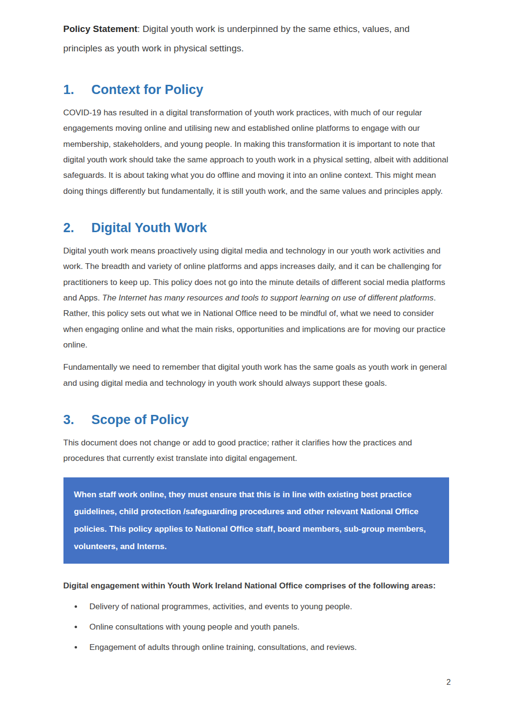Policy Statement: Digital youth work is underpinned by the same ethics, values, and principles as youth work in physical settings.
1. Context for Policy
COVID-19 has resulted in a digital transformation of youth work practices, with much of our regular engagements moving online and utilising new and established online platforms to engage with our membership, stakeholders, and young people. In making this transformation it is important to note that digital youth work should take the same approach to youth work in a physical setting, albeit with additional safeguards. It is about taking what you do offline and moving it into an online context. This might mean doing things differently but fundamentally, it is still youth work, and the same values and principles apply.
2. Digital Youth Work
Digital youth work means proactively using digital media and technology in our youth work activities and work. The breadth and variety of online platforms and apps increases daily, and it can be challenging for practitioners to keep up. This policy does not go into the minute details of different social media platforms and Apps. The Internet has many resources and tools to support learning on use of different platforms. Rather, this policy sets out what we in National Office need to be mindful of, what we need to consider when engaging online and what the main risks, opportunities and implications are for moving our practice online.
Fundamentally we need to remember that digital youth work has the same goals as youth work in general and using digital media and technology in youth work should always support these goals.
3. Scope of Policy
This document does not change or add to good practice; rather it clarifies how the practices and procedures that currently exist translate into digital engagement.
When staff work online, they must ensure that this is in line with existing best practice guidelines, child protection /safeguarding procedures and other relevant National Office policies. This policy applies to National Office staff, board members, sub-group members, volunteers, and Interns.
Digital engagement within Youth Work Ireland National Office comprises of the following areas:
Delivery of national programmes, activities, and events to young people.
Online consultations with young people and youth panels.
Engagement of adults through online training, consultations, and reviews.
2